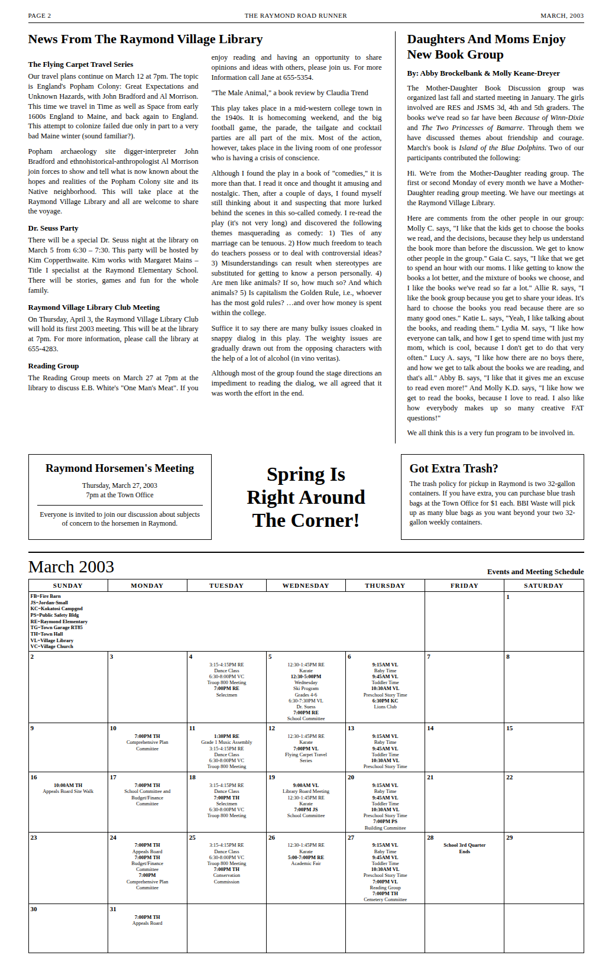PAGE 2
THE RAYMOND ROAD RUNNER
MARCH, 2003
News From The Raymond Village Library
The Flying Carpet Travel Series
Our travel plans continue on March 12 at 7pm. The topic is England's Popham Colony: Great Expectations and Unknown Hazards, with John Bradford and Al Morrison. This time we travel in Time as well as Space from early 1600s England to Maine, and back again to England. This attempt to colonize failed due only in part to a very bad Maine winter (sound familiar?).
Popham archaeology site digger-interpreter John Bradford and ethnohistorical-anthropologist Al Morrison join forces to show and tell what is now known about the hopes and realities of the Popham Colony site and its Native neighborhood. This will take place at the Raymond Village Library and all are welcome to share the voyage.
Dr. Seuss Party
There will be a special Dr. Seuss night at the library on March 5 from 6:30 – 7:30. This party will be hosted by Kim Copperthwaite. Kim works with Margaret Mains – Title I specialist at the Raymond Elementary School. There will be stories, games and fun for the whole family.
Raymond Village Library Club Meeting
On Thursday, April 3, the Raymond Village Library Club will hold its first 2003 meeting. This will be at the library at 7pm. For more information, please call the library at 655-4283.
Reading Group
The Reading Group meets on March 27 at 7pm at the library to discuss E.B. White's "One Man's Meat". If you enjoy reading and having an opportunity to share opinions and ideas with others, please join us. For more Information call Jane at 655-5354.
"The Male Animal," a book review by Claudia Trend
This play takes place in a mid-western college town in the 1940s. It is homecoming weekend, and the big football game, the parade, the tailgate and cocktail parties are all part of the mix. Most of the action, however, takes place in the living room of one professor who is having a crisis of conscience.
Although I found the play in a book of "comedies," it is more than that. I read it once and thought it amusing and nostalgic. Then, after a couple of days, I found myself still thinking about it and suspecting that more lurked behind the scenes in this so-called comedy. I re-read the play (it's not very long) and discovered the following themes masquerading as comedy: 1) Ties of any marriage can be tenuous. 2) How much freedom to teach do teachers possess or to deal with controversial ideas? 3) Misunderstandings can result when stereotypes are substituted for getting to know a person personally. 4) Are men like animals? If so, how much so? And which animals? 5) Is capitalism the Golden Rule, i.e., whoever has the most gold rules? …and over how money is spent within the college.
Suffice it to say there are many bulky issues cloaked in snappy dialog in this play. The weighty issues are gradually drawn out from the opposing characters with the help of a lot of alcohol (in vino veritas).
Although most of the group found the stage directions an impediment to reading the dialog, we all agreed that it was worth the effort in the end.
Daughters And Moms Enjoy New Book Group
By: Abby Brockelbank & Molly Keane-Dreyer
The Mother-Daughter Book Discussion group was organized last fall and started meeting in January. The girls involved are RES and JSMS 3d, 4th and 5th graders. The books we've read so far have been Because of Winn-Dixie and The Two Princesses of Bamarre. Through them we have discussed themes about friendship and courage. March's book is Island of the Blue Dolphins. Two of our participants contributed the following:
Hi. We're from the Mother-Daughter reading group. The first or second Monday of every month we have a Mother-Daughter reading group meeting. We have our meetings at the Raymond Village Library.
Here are comments from the other people in our group: Molly C. says, "I like that the kids get to choose the books we read, and the decisions, because they help us understand the book more than before the discussion. We get to know other people in the group.'' Gaia C. says, "I like that we get to spend an hour with our moms. I like getting to know the books a lot better, and the mixture of books we choose, and I like the books we've read so far a lot." Allie R. says, "I like the book group because you get to share your ideas. It's hard to choose the books you read because there are so many good ones." Katie L. says, "Yeah, I like talking about the books, and reading them." Lydia M. says, "I like how everyone can talk, and how I get to spend time with just my mom, which is cool, because I don't get to do that very often." Lucy A. says, "I like how there are no boys there, and how we get to talk about the books we are reading, and that's all." Abby B. says, "I like that it gives me an excuse to read even more!" And Molly K.D. says, "I like how we get to read the books, because I love to read. I also like how everybody makes up so many creative FAT questions!"
We all think this is a very fun program to be involved in.
Raymond Horsemen's Meeting
Thursday, March 27, 2003
7pm at the Town Office
Everyone is invited to join our discussion about subjects of concern to the horsemen in Raymond.
Spring Is
Right Around
The Corner!
Got Extra Trash?
The trash policy for pickup in Raymond is two 32-gallon containers. If you have extra, you can purchase blue trash bags at the Town Office for $1 each. BBI Waste will pick up as many blue bags as you want beyond your two 32-gallon weekly containers.
March 2003
Events and Meeting Schedule
| SUNDAY | MONDAY | TUESDAY | WEDNESDAY | THURSDAY | FRIDAY | SATURDAY |
| --- | --- | --- | --- | --- | --- | --- |
| FB=Fire Barn JS=Jordan-Small KC=Kokatosi Campgnd PS=Public Safety Bldg RE=Raymond Elementary TG=Town Garage RT85 TH=Town Hall VL=Village Library VC=Village Church | | 1 |
| 2 | 3 | 4 3:15-4:15PM RE Dance Class 6:30-8:00PM VC Troop 800 Meeting 7:00PM RE Selectmen | 5 12:30-1:45PM RE Karate 12:30-5:00PM Wednesday Ski Program Grades 4-6 6:30-7:30PM VL Dr. Suess 7:00PM RE School Committee | 6 9:15AM VL Baby Time 9:45AM VL Toddler Time 10:30AM VL Preschool Story Time 6:30PM KC Lions Club | 7 | 8 |
| 9 | 10 7:00PM TH Comprehensive Plan Committee | 11 1:30PM RE Grade 1 Music Assembly 3:15-4:15PM RE Dance Class 6:30-8:00PM VC Troop 800 Meeting | 12 12:30-1:45PM RE Karate 7:00PM VL Flying Carpet Travel Series | 13 9:15AM VL Baby Time 9:45AM VL Toddler Time 10:30AM VL Preschool Story Time | 14 | 15 |
| 16 10:00AM TH Appeals Board Site Walk | 17 7:00PM TH School Committee and Budget/Finance Committee | 18 3:15-4:15PM RE Dance Class 7:00PM TH Selectmen 6:30-8:00PM VC Troop 800 Meeting | 19 9:00AM VL Library Board Meeting 12:30-1:45PM RE Karate 7:00PM JS School Committee | 20 9:15AM VL Baby Time 9:45AM VL Toddler Time 10:30AM VL Preschool Story Time 7:00PM PS Building Committee | 21 | 22 |
| 23 | 24 7:00PM TH Appeals Board 7:00PM TH Budget/Finance Committee 7:00PM Comprehensive Plan Committee | 25 3:15-4:15PM RE Dance Class 6:30-8:00PM VC Troop 800 Meeting 7:00PM TH Conservation Commission | 26 12:30-1:45PM RE Karate 5:00-7:00PM RE Academic Fair | 27 9:15AM VL Baby Time 9:45AM VL Toddler Time 10:30AM VL Preschool Story Time 7:00PM VL Reading Group 7:00PM TH Cemetery Committee | 28 School 3rd Quarter Ends | 29 |
| 30 | 31 7:00PM TH Appeals Board | | | | | |